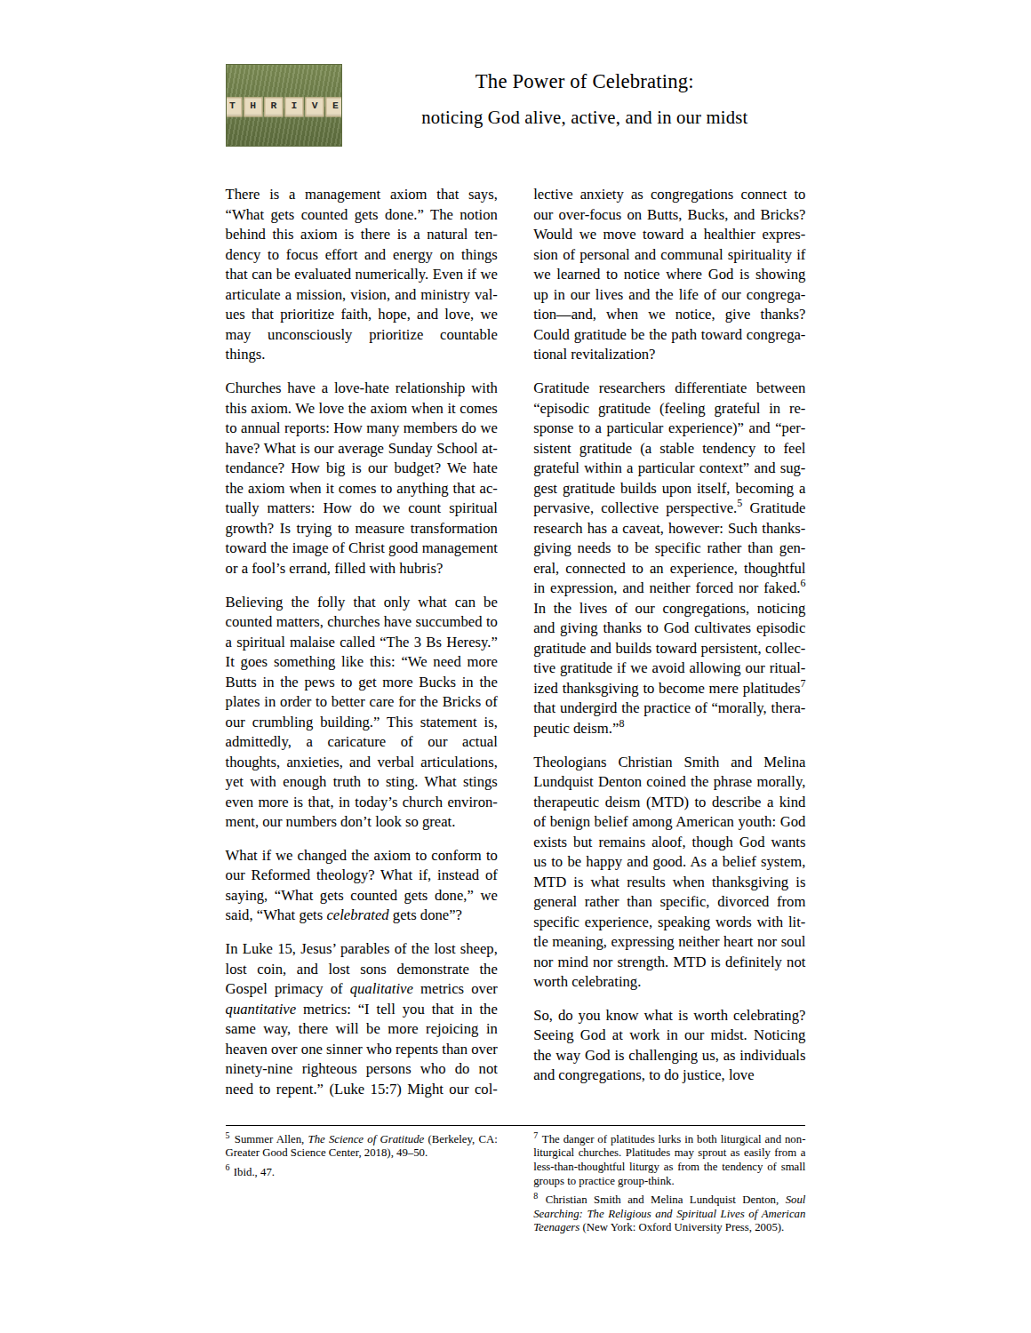THRIVE
The Power of Celebrating:
noticing God alive, active, and in our midst
There is a management axiom that says, “What gets counted gets done.” The notion behind this axiom is there is a natural tendency to focus effort and energy on things that can be evaluated numerically. Even if we articulate a mission, vision, and ministry values that prioritize faith, hope, and love, we may unconsciously prioritize countable things.
Churches have a love-hate relationship with this axiom. We love the axiom when it comes to annual reports: How many members do we have? What is our average Sunday School attendance? How big is our budget? We hate the axiom when it comes to anything that actually matters: How do we count spiritual growth? Is trying to measure transformation toward the image of Christ good management or a fool’s errand, filled with hubris?
Believing the folly that only what can be counted matters, churches have succumbed to a spiritual malaise called “The 3 Bs Heresy.” It goes something like this: “We need more Butts in the pews to get more Bucks in the plates in order to better care for the Bricks of our crumbling building.” This statement is, admittedly, a caricature of our actual thoughts, anxieties, and verbal articulations, yet with enough truth to sting. What stings even more is that, in today’s church environment, our numbers don’t look so great.
What if we changed the axiom to conform to our Reformed theology? What if, instead of saying, “What gets counted gets done,” we said, “What gets celebrated gets done”?
In Luke 15, Jesus’ parables of the lost sheep, lost coin, and lost sons demonstrate the Gospel primacy of qualitative metrics over quantitative metrics: “I tell you that in the same way, there will be more rejoicing in heaven over one sinner who repents than over ninety-nine righteous persons who do not need to repent.” (Luke 15:7) Might our collective anxiety as congregations connect to our over-focus on Butts, Bucks, and Bricks? Would we move toward a healthier expression of personal and communal spirituality if we learned to notice where God is showing up in our lives and the life of our congregation—and, when we notice, give thanks? Could gratitude be the path toward congregational revitalization?
Gratitude researchers differentiate between “episodic gratitude (feeling grateful in response to a particular experience)” and “persistent gratitude (a stable tendency to feel grateful within a particular context” and suggest gratitude builds upon itself, becoming a pervasive, collective perspective.5 Gratitude research has a caveat, however: Such thanksgiving needs to be specific rather than general, connected to an experience, thoughtful in expression, and neither forced nor faked.6 In the lives of our congregations, noticing and giving thanks to God cultivates episodic gratitude and builds toward persistent, collective gratitude if we avoid allowing our ritualized thanksgiving to become mere platitudes7 that undergird the practice of “morally, therapeutic deism.”8
Theologians Christian Smith and Melina Lundquist Denton coined the phrase morally, therapeutic deism (MTD) to describe a kind of benign belief among American youth: God exists but remains aloof, though God wants us to be happy and good. As a belief system, MTD is what results when thanksgiving is general rather than specific, divorced from specific experience, speaking words with little meaning, expressing neither heart nor soul nor mind nor strength. MTD is definitely not worth celebrating.
So, do you know what is worth celebrating? Seeing God at work in our midst. Noticing the way God is challenging us, as individuals and congregations, to do justice, love
5 Summer Allen, The Science of Gratitude (Berkeley, CA: Greater Good Science Center, 2018), 49–50.
6 Ibid., 47.
7 The danger of platitudes lurks in both liturgical and non-liturgical churches. Platitudes may sprout as easily from a less-than-thoughtful liturgy as from the tendency of small groups to practice group-think.
8 Christian Smith and Melina Lundquist Denton, Soul Searching: The Religious and Spiritual Lives of American Teenagers (New York: Oxford University Press, 2005).